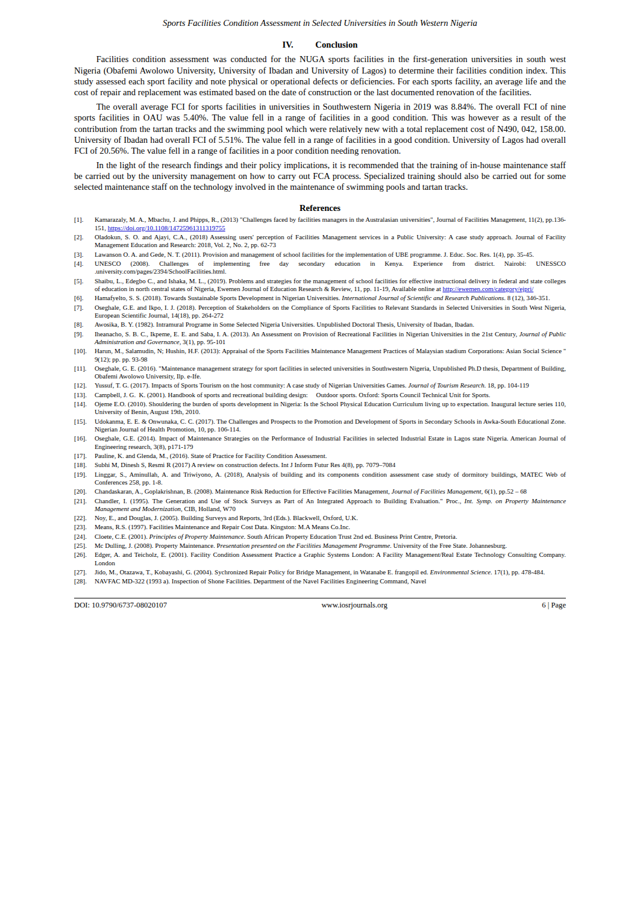Sports Facilities Condition Assessment in Selected Universities in South Western Nigeria
IV. Conclusion
Facilities condition assessment was conducted for the NUGA sports facilities in the first-generation universities in south west Nigeria (Obafemi Awolowo University, University of Ibadan and University of Lagos) to determine their facilities condition index. This study assessed each sport facility and note physical or operational defects or deficiencies. For each sports facility, an average life and the cost of repair and replacement was estimated based on the date of construction or the last documented renovation of the facilities.
The overall average FCI for sports facilities in universities in Southwestern Nigeria in 2019 was 8.84%. The overall FCI of nine sports facilities in OAU was 5.40%. The value fell in a range of facilities in a good condition. This was however as a result of the contribution from the tartan tracks and the swimming pool which were relatively new with a total replacement cost of N490, 042, 158.00. University of Ibadan had overall FCI of 5.51%. The value fell in a range of facilities in a good condition. University of Lagos had overall FCI of 20.56%. The value fell in a range of facilities in a poor condition needing renovation.
In the light of the research findings and their policy implications, it is recommended that the training of in-house maintenance staff be carried out by the university management on how to carry out FCA process. Specialized training should also be carried out for some selected maintenance staff on the technology involved in the maintenance of swimming pools and tartan tracks.
References
[1]. Kamarazaly, M. A., Mbachu, J. and Phipps, R., (2013) "Challenges faced by facilities managers in the Australasian universities", Journal of Facilities Management, 11(2), pp.136-151, https://doi.org/10.1108/14725961311319755
[2]. Oladokun, S. O. and Ajayi, C.A., (2018) Assessing users' perception of Facilities Management services in a Public University: A case study approach. Journal of Facility Management Education and Research: 2018, Vol. 2, No. 2, pp. 62-73
[3]. Lawanson O. A. and Gede, N. T. (2011). Provision and management of school facilities for the implementation of UBE programme. J. Educ. Soc. Res. 1(4), pp. 35-45.
[4]. UNESCO (2008). Challenges of implementing free day secondary education in Kenya. Experience from district. Nairobi: UNESSCO .university.com/pages/2394/SchoolFacilities.html.
[5]. Shaibu, L., Edegbo C., and Ishaka, M. L., (2019). Problems and strategies for the management of school facilities for effective instructional delivery in federal and state colleges of education in north central states of Nigeria, Ewemen Journal of Education Research & Review, 11, pp. 11-19, Available online at http://ewemen.com/category/ejpri/
[6]. Hamafyelto, S. S. (2018). Towards Sustainable Sports Development in Nigerian Universities. International Journal of Scientific and Research Publications. 8 (12), 346-351.
[7]. Oseghale, G.E. and Ikpo, I. J. (2018). Perception of Stakeholders on the Compliance of Sports Facilities to Relevant Standards in Selected Universities in South West Nigeria, European Scientific Journal, 14(18), pp. 264-272
[8]. Awosika, B. Y. (1982). Intramural Programe in Some Selected Nigeria Universities. Unpublished Doctoral Thesis, University of Ibadan, Ibadan.
[9]. Iheanacho, S. B. C., Ikpeme, E. E. and Saba, I. A. (2013). An Assessment on Provision of Recreational Facilities in Nigerian Universities in the 21st Century, Journal of Public Administration and Governance, 3(1), pp. 95-101
[10]. Harun, M., Salamudin, N; Hushin, H.F. (2013): Appraisal of the Sports Facilities Maintenance Management Practices of Malaysian stadium Corporations: Asian Social Science '' 9(12); pp. pp. 93-98
[11]. Oseghale, G. E. (2016). "Maintenance management strategy for sport facilities in selected universities in Southwestern Nigeria, Unpublished Ph.D thesis, Department of Building, Obafemi Awolowo University, Ilp. e-Ife.
[12]. Yussuf, T. G. (2017). Impacts of Sports Tourism on the host community: A case study of Nigerian Universities Games. Journal of Tourism Research. 18, pp. 104-119
[13]. Campbell, J. G. K. (2001). Handbook of sports and recreational building design: Outdoor sports. Oxford: Sports Council Technical Unit for Sports.
[14]. Ojeme E.O. (2010). Shouldering the burden of sports development in Nigeria: Is the School Physical Education Curriculum living up to expectation. Inaugural lecture series 110, University of Benin, August 19th, 2010.
[15]. Udokanma, E. E. & Onwunaka, C. C. (2017). The Challenges and Prospects to the Promotion and Development of Sports in Secondary Schools in Awka-South Educational Zone. Nigerian Journal of Health Promotion, 10, pp. 106-114.
[16]. Oseghale, G.E. (2014). Impact of Maintenance Strategies on the Performance of Industrial Facilities in selected Industrial Estate in Lagos state Nigeria. American Journal of Engineering research, 3(8), p171-179
[17]. Pauline, K. and Glenda, M., (2016). State of Practice for Facility Condition Assessment.
[18]. Subhi M, Dinesh S, Resmi R (2017) A review on construction defects. Int J Inform Futur Res 4(8), pp. 7079–7084
[19]. Linggar, S., Aminullah, A. and Triwiyono, A. (2018), Analysis of building and its components condition assessment case study of dormitory buildings, MATEC Web of Conferences 258, pp. 1-8.
[20]. Chandaskaran, A., Goplakrishnan, B. (2008). Maintenance Risk Reduction for Effective Facilities Management, Journal of Facilities Management, 6(1), pp.52 – 68
[21]. Chandler, I. (1995). The Generation and Use of Stock Surveys as Part of An Integrated Approach to Building Evaluation." Proc., Int. Symp. on Property Maintenance Management and Modernization, CIB, Holland, W70
[22]. Noy, E., and Douglas, J. (2005). Building Surveys and Reports, 3rd (Eds.). Blackwell, Oxford, U.K.
[23]. Means, R.S. (1997). Facilities Maintenance and Repair Cost Data. Kingston: M.A Means Co.Inc.
[24]. Cloete, C.E. (2001). Principles of Property Maintenance. South African Property Education Trust 2nd ed. Business Print Centre, Pretoria.
[25]. Mc Dulling, J. (2008). Property Maintenance. Presentation presented on the Facilities Management Programme. University of the Free State. Johannesburg.
[26]. Edger, A. and Teicholz, E. (2001). Facility Condition Assessment Practice a Graphic Systems London: A Facility Management/Real Estate Technology Consulting Company. London
[27]. Jido, M., Otazawa, T., Kobayashi, G. (2004). Sychronized Repair Policy for Bridge Management, in Watanabe E. frangopil ed. Environmental Science. 17(1), pp. 478-484.
[28]. NAVFAC MD-322 (1993 a). Inspection of Shone Facilities. Department of the Navel Facilities Engineering Command, Navel
DOI: 10.9790/6737-08020107 www.iosrjournals.org 6 | Page